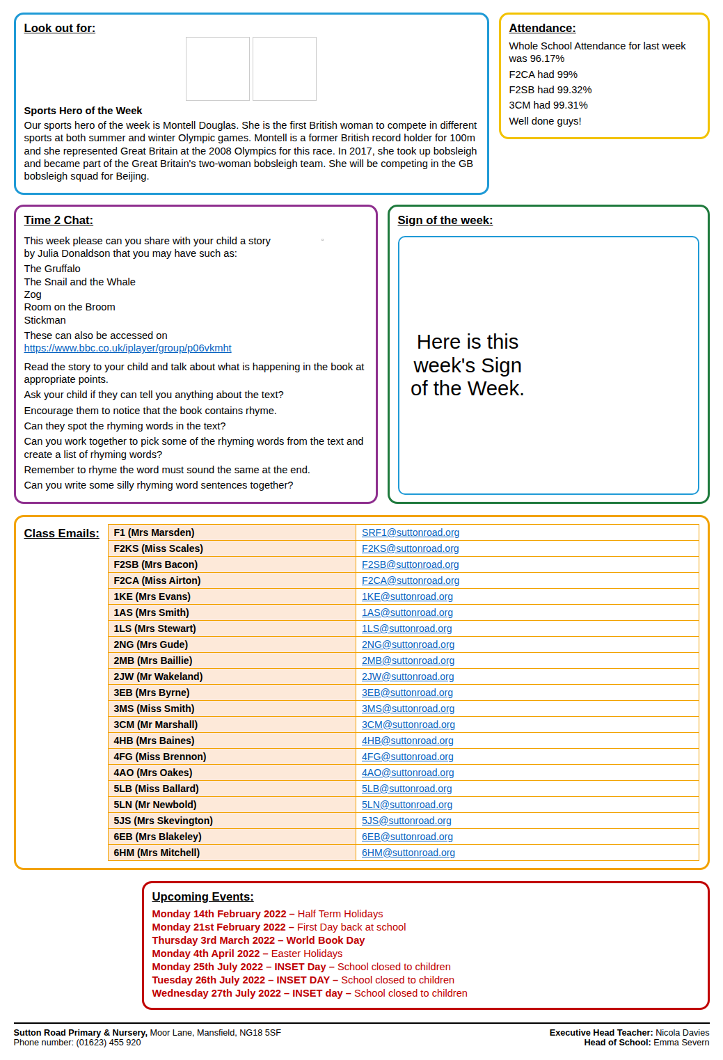Look out for:
Sports Hero of the Week
Our sports hero of the week is Montell Douglas. She is the first British woman to compete in different sports at both summer and winter Olympic games. Montell is a former British record holder for 100m and she represented Great Britain at the 2008 Olympics for this race. In 2017, she took up bobsleigh and became part of the Great Britain's two-woman bobsleigh team. She will be competing in the GB bobsleigh squad for Beijing.
Attendance:
Whole School Attendance for last week was 96.17%
F2CA had 99%
F2SB had 99.32%
3CM had 99.31%
Well done guys!
Time 2 Chat:
This week please can you share with your child a story by Julia Donaldson that you may have such as:
The Gruffalo
The Snail and the Whale
Zog
Room on the Broom
Stickman
These can also be accessed on
https://www.bbc.co.uk/iplayer/group/p06vkmht
Read the story to your child and talk about what is happening in the book at appropriate points.
Ask your child if they can tell you anything about the text?
Encourage them to notice that the book contains rhyme.
Can they spot the rhyming words in the text?
Can you work together to pick some of the rhyming words from the text and create a list of rhyming words?
Remember to rhyme the word must sound the same at the end.
Can you write some silly rhyming word sentences together?
Sign of the week:
Here is this week's Sign of the Week.
Class Emails:
| F1 (Mrs Marsden) | SRF1@suttonroad.org |
| F2KS (Miss Scales) | F2KS@suttonroad.org |
| F2SB (Mrs Bacon) | F2SB@suttonroad.org |
| F2CA (Miss Airton) | F2CA@suttonroad.org |
| 1KE (Mrs Evans) | 1KE@suttonroad.org |
| 1AS (Mrs Smith) | 1AS@suttonroad.org |
| 1LS (Mrs Stewart) | 1LS@suttonroad.org |
| 2NG (Mrs Gude) | 2NG@suttonroad.org |
| 2MB (Mrs Baillie) | 2MB@suttonroad.org |
| 2JW (Mr Wakeland) | 2JW@suttonroad.org |
| 3EB (Mrs Byrne) | 3EB@suttonroad.org |
| 3MS (Miss Smith) | 3MS@suttonroad.org |
| 3CM (Mr Marshall) | 3CM@suttonroad.org |
| 4HB (Mrs Baines) | 4HB@suttonroad.org |
| 4FG (Miss Brennon) | 4FG@suttonroad.org |
| 4AO (Mrs Oakes) | 4AO@suttonroad.org |
| 5LB (Miss Ballard) | 5LB@suttonroad.org |
| 5LN (Mr Newbold) | 5LN@suttonroad.org |
| 5JS (Mrs Skevington) | 5JS@suttonroad.org |
| 6EB (Mrs Blakeley) | 6EB@suttonroad.org |
| 6HM (Mrs Mitchell) | 6HM@suttonroad.org |
Upcoming Events:
Monday 14th February 2022 – Half Term Holidays
Monday 21st February 2022 – First Day back at school
Thursday 3rd March 2022 – World Book Day
Monday 4th April 2022 – Easter Holidays
Monday 25th July 2022 – INSET Day – School closed to children
Tuesday 26th July 2022 – INSET DAY – School closed to children
Wednesday 27th July 2022 – INSET day – School closed to children
Sutton Road Primary & Nursery, Moor Lane, Mansfield, NG18 5SF
Phone number: (01623) 455 920
Executive Head Teacher: Nicola Davies
Head of School: Emma Severn